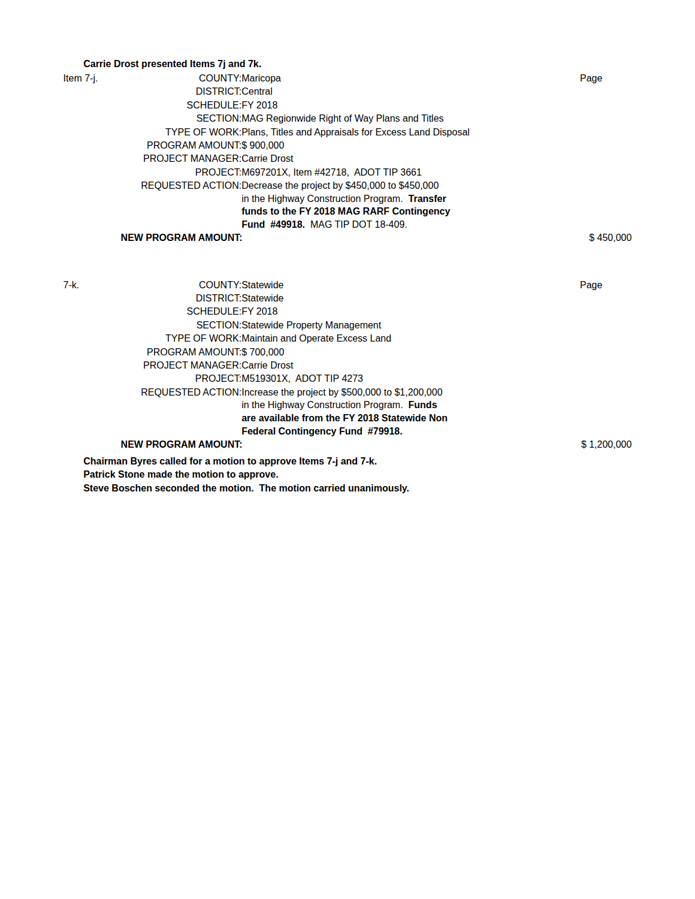Carrie Drost presented Items 7j and 7k.
| Item 7-j. | COUNTY: | Maricopa | Page |
| | DISTRICT: | Central | |
| | SCHEDULE: | FY 2018 | |
| | SECTION: | MAG Regionwide Right of Way Plans and Titles | |
| | TYPE OF WORK: | Plans, Titles and Appraisals for Excess Land Disposal | |
| | PROGRAM AMOUNT: | $ 900,000 | |
| | PROJECT MANAGER: | Carrie Drost | |
| | PROJECT: | M697201X, Item #42718, ADOT TIP 3661 | |
| | REQUESTED ACTION: | Decrease the project by $450,000 to $450,000 in the Highway Construction Program. Transfer funds to the FY 2018 MAG RARF Contingency Fund #49918. MAG TIP DOT 18-409. | |
| | NEW PROGRAM AMOUNT: | $ 450,000 |
| 7-k. | COUNTY: | Statewide | Page |
| | DISTRICT: | Statewide | |
| | SCHEDULE: | FY 2018 | |
| | SECTION: | Statewide Property Management | |
| | TYPE OF WORK: | Maintain and Operate Excess Land | |
| | PROGRAM AMOUNT: | $ 700,000 | |
| | PROJECT MANAGER: | Carrie Drost | |
| | PROJECT: | M519301X, ADOT TIP 4273 | |
| | REQUESTED ACTION: | Increase the project by $500,000 to $1,200,000 in the Highway Construction Program. Funds are available from the FY 2018 Statewide Non Federal Contingency Fund #79918. | |
| | NEW PROGRAM AMOUNT: | $ 1,200,000 |
Chairman Byres called for a motion to approve Items 7-j and 7-k.
Patrick Stone made the motion to approve.
Steve Boschen seconded the motion. The motion carried unanimously.